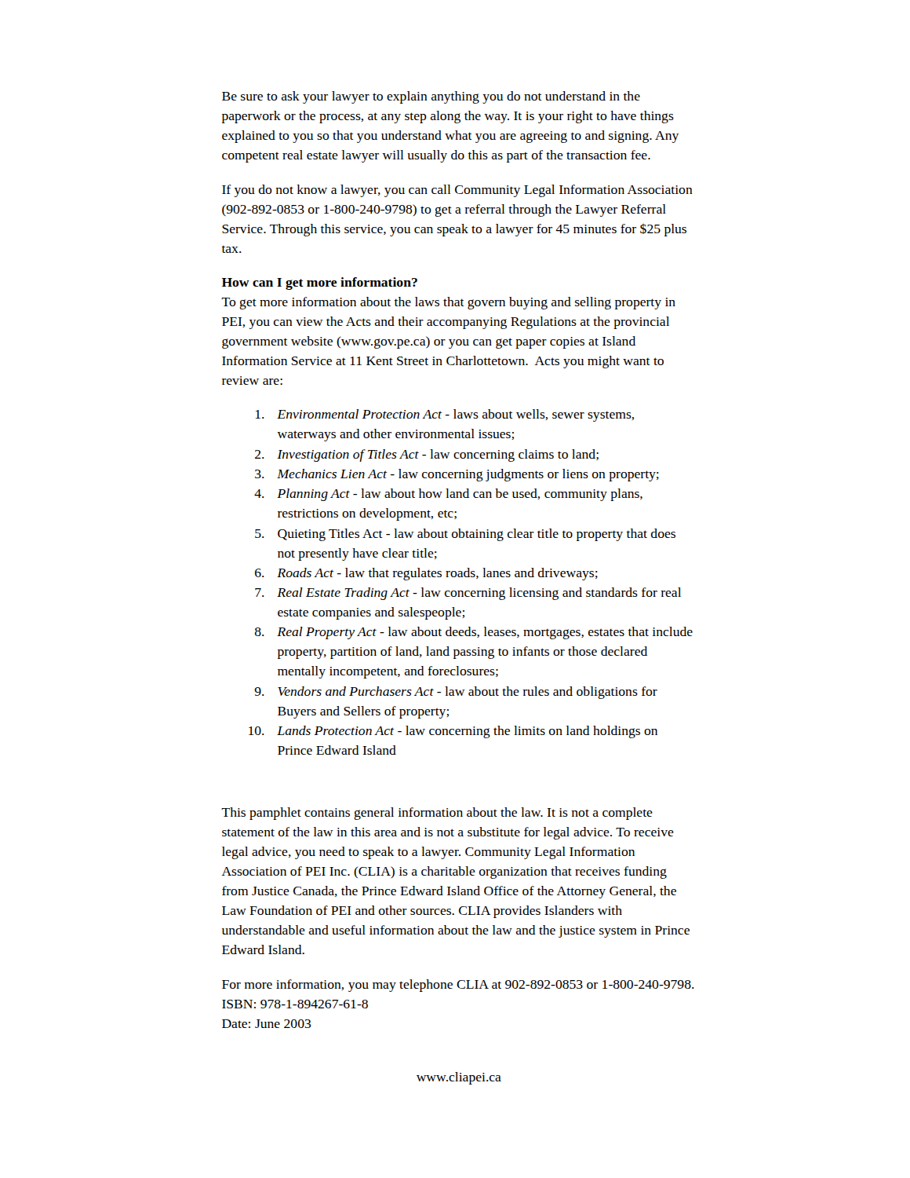Be sure to ask your lawyer to explain anything you do not understand in the paperwork or the process, at any step along the way. It is your right to have things explained to you so that you understand what you are agreeing to and signing. Any competent real estate lawyer will usually do this as part of the transaction fee.
If you do not know a lawyer, you can call Community Legal Information Association (902-892-0853 or 1-800-240-9798) to get a referral through the Lawyer Referral Service. Through this service, you can speak to a lawyer for 45 minutes for $25 plus tax.
How can I get more information?
To get more information about the laws that govern buying and selling property in PEI, you can view the Acts and their accompanying Regulations at the provincial government website (www.gov.pe.ca) or you can get paper copies at Island Information Service at 11 Kent Street in Charlottetown. Acts you might want to review are:
Environmental Protection Act - laws about wells, sewer systems, waterways and other environmental issues;
Investigation of Titles Act - law concerning claims to land;
Mechanics Lien Act - law concerning judgments or liens on property;
Planning Act - law about how land can be used, community plans, restrictions on development, etc;
Quieting Titles Act - law about obtaining clear title to property that does not presently have clear title;
Roads Act - law that regulates roads, lanes and driveways;
Real Estate Trading Act - law concerning licensing and standards for real estate companies and salespeople;
Real Property Act - law about deeds, leases, mortgages, estates that include property, partition of land, land passing to infants or those declared mentally incompetent, and foreclosures;
Vendors and Purchasers Act - law about the rules and obligations for Buyers and Sellers of property;
Lands Protection Act - law concerning the limits on land holdings on Prince Edward Island
This pamphlet contains general information about the law. It is not a complete statement of the law in this area and is not a substitute for legal advice. To receive legal advice, you need to speak to a lawyer. Community Legal Information Association of PEI Inc. (CLIA) is a charitable organization that receives funding from Justice Canada, the Prince Edward Island Office of the Attorney General, the Law Foundation of PEI and other sources. CLIA provides Islanders with understandable and useful information about the law and the justice system in Prince Edward Island.
For more information, you may telephone CLIA at 902-892-0853 or 1-800-240-9798.
ISBN: 978-1-894267-61-8
Date: June 2003
www.cliapei.ca